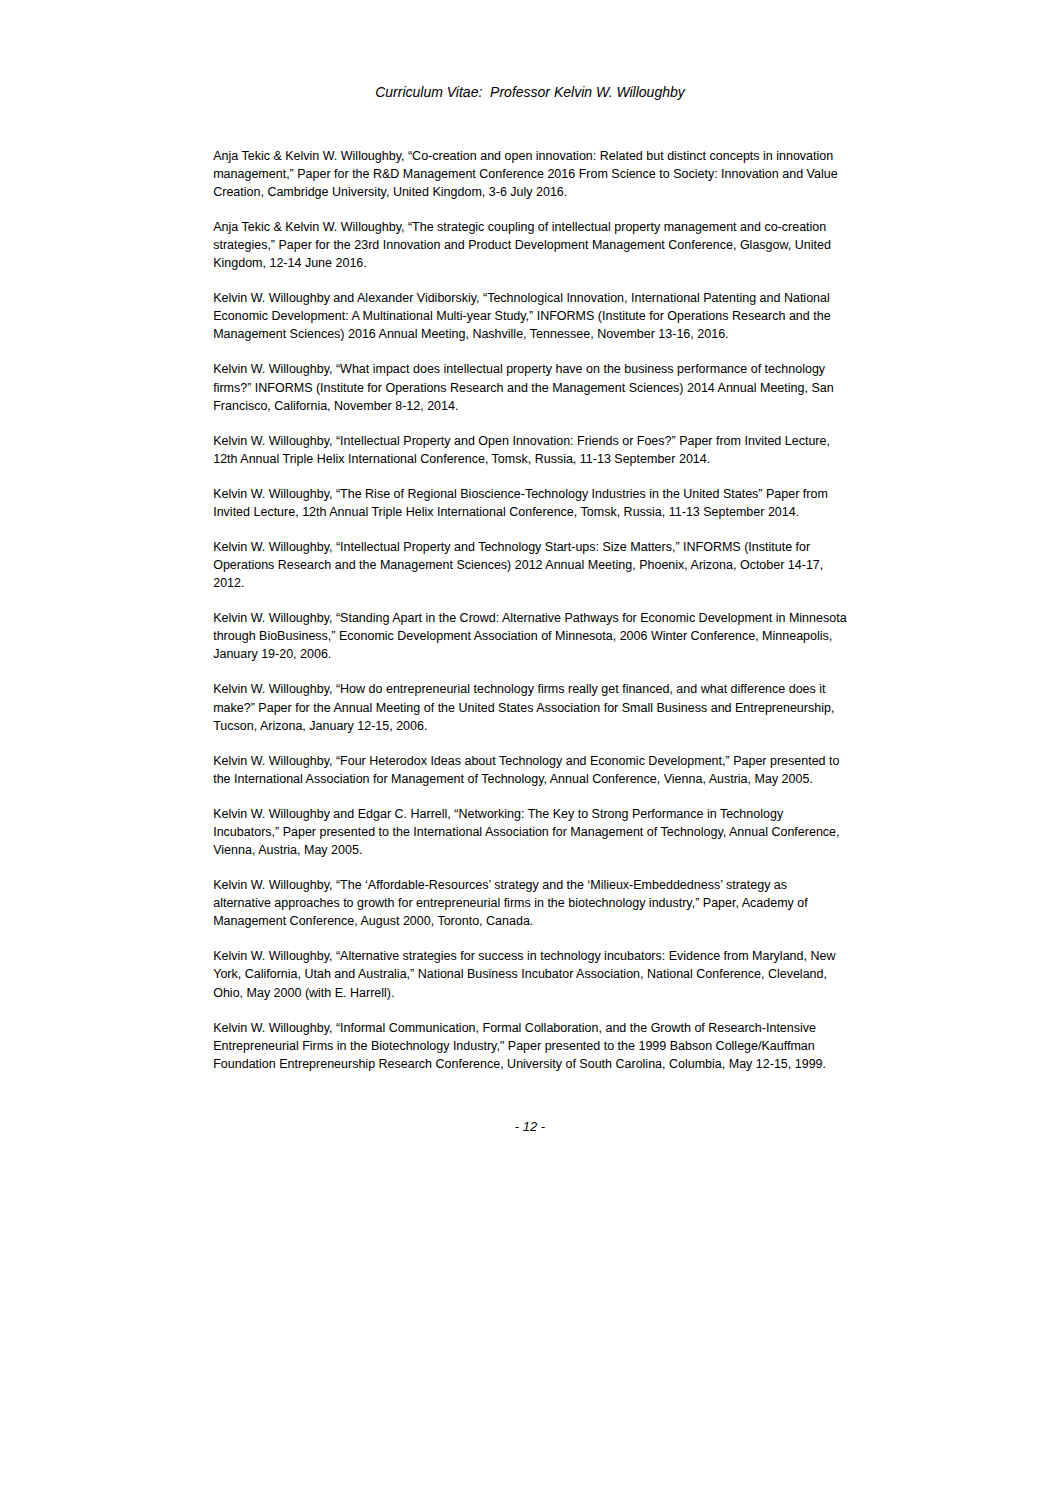Curriculum Vitae: Professor Kelvin W. Willoughby
Anja Tekic & Kelvin W. Willoughby, “Co-creation and open innovation: Related but distinct concepts in innovation management,” Paper for the R&D Management Conference 2016 From Science to Society: Innovation and Value Creation, Cambridge University, United Kingdom, 3-6 July 2016.
Anja Tekic & Kelvin W. Willoughby, “The strategic coupling of intellectual property management and co-creation strategies,” Paper for the 23rd Innovation and Product Development Management Conference, Glasgow, United Kingdom, 12-14 June 2016.
Kelvin W. Willoughby and Alexander Vidiborskiy, “Technological Innovation, International Patenting and National Economic Development: A Multinational Multi-year Study,” INFORMS (Institute for Operations Research and the Management Sciences) 2016 Annual Meeting, Nashville, Tennessee, November 13-16, 2016.
Kelvin W. Willoughby, “What impact does intellectual property have on the business performance of technology firms?” INFORMS (Institute for Operations Research and the Management Sciences) 2014 Annual Meeting, San Francisco, California, November 8-12, 2014.
Kelvin W. Willoughby, “Intellectual Property and Open Innovation: Friends or Foes?” Paper from Invited Lecture, 12th Annual Triple Helix International Conference, Tomsk, Russia, 11-13 September 2014.
Kelvin W. Willoughby, “The Rise of Regional Bioscience-Technology Industries in the United States” Paper from Invited Lecture, 12th Annual Triple Helix International Conference, Tomsk, Russia, 11-13 September 2014.
Kelvin W. Willoughby, “Intellectual Property and Technology Start-ups: Size Matters,” INFORMS (Institute for Operations Research and the Management Sciences) 2012 Annual Meeting, Phoenix, Arizona, October 14-17, 2012.
Kelvin W. Willoughby, “Standing Apart in the Crowd: Alternative Pathways for Economic Development in Minnesota through BioBusiness,” Economic Development Association of Minnesota, 2006 Winter Conference, Minneapolis, January 19-20, 2006.
Kelvin W. Willoughby, “How do entrepreneurial technology firms really get financed, and what difference does it make?” Paper for the Annual Meeting of the United States Association for Small Business and Entrepreneurship, Tucson, Arizona, January 12-15, 2006.
Kelvin W. Willoughby, “Four Heterodox Ideas about Technology and Economic Development,” Paper presented to the International Association for Management of Technology, Annual Conference, Vienna, Austria, May 2005.
Kelvin W. Willoughby and Edgar C. Harrell, “Networking: The Key to Strong Performance in Technology Incubators,” Paper presented to the International Association for Management of Technology, Annual Conference, Vienna, Austria, May 2005.
Kelvin W. Willoughby, “The ‘Affordable-Resources’ strategy and the ‘Milieux-Embeddedness’ strategy as alternative approaches to growth for entrepreneurial firms in the biotechnology industry,” Paper, Academy of Management Conference, August 2000, Toronto, Canada.
Kelvin W. Willoughby, “Alternative strategies for success in technology incubators: Evidence from Maryland, New York, California, Utah and Australia,” National Business Incubator Association, National Conference, Cleveland, Ohio, May 2000 (with E. Harrell).
Kelvin W. Willoughby, “Informal Communication, Formal Collaboration, and the Growth of Research-Intensive Entrepreneurial Firms in the Biotechnology Industry," Paper presented to the 1999 Babson College/Kauffman Foundation Entrepreneurship Research Conference, University of South Carolina, Columbia, May 12-15, 1999.
- 12 -